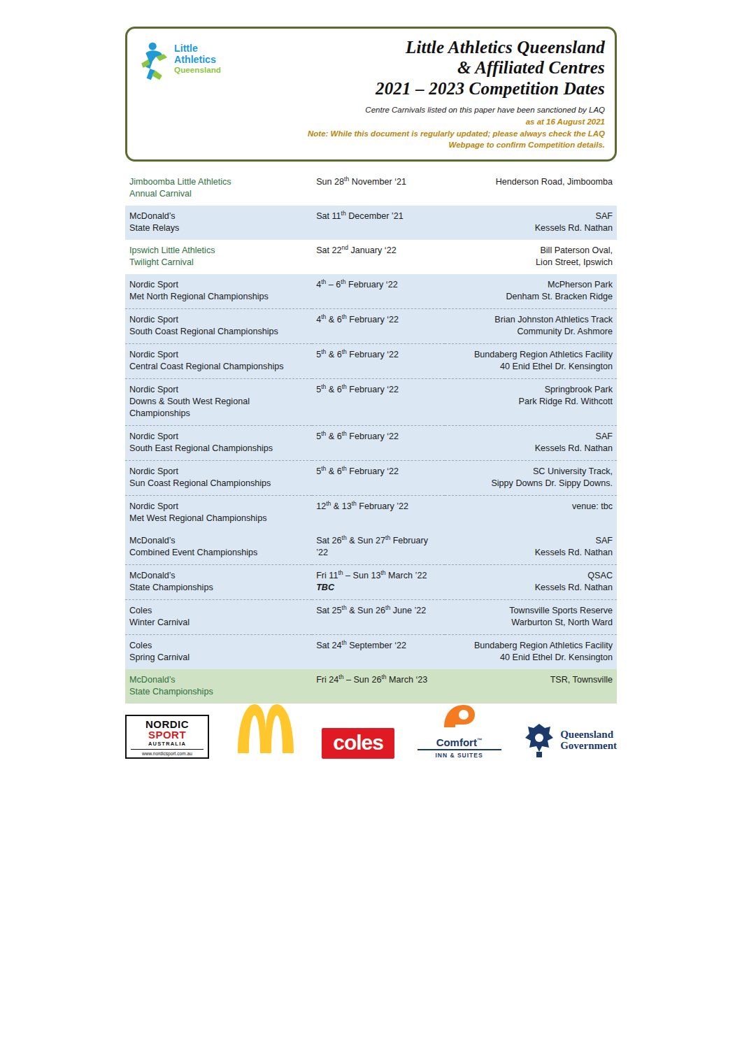Little Athletics Queensland
Little Athletics Queensland
& Affiliated Centres
2021 – 2023 Competition Dates
Centre Carnivals listed on this paper have been sanctioned by LAQ
as at 16 August 2021
Note: While this document is regularly updated; please always check the LAQ Webpage to confirm Competition details.
| Jimboomba Little Athletics Annual Carnival | Sun 28 th November ‘21 | Henderson Road, Jimboomba |
| McDonald’s State Relays | Sat 11 th December ’21 | SAF Kessels Rd. Nathan |
| Ipswich Little Athletics Twilight Carnival | Sat 22 nd January ‘22 | Bill Paterson Oval, Lion Street, Ipswich |
| Nordic Sport Met North Regional Championships | 4 th – 6 th February ‘22 | McPherson Park Denham St. Bracken Ridge |
| Nordic Sport South Coast Regional Championships | 4 th & 6 th February ‘22 | Brian Johnston Athletics Track Community Dr. Ashmore |
| Nordic Sport Central Coast Regional Championships | 5 th & 6 th February ‘22 | Bundaberg Region Athletics Facility 40 Enid Ethel Dr. Kensington |
| Nordic Sport Downs & South West Regional Championships | 5 th & 6 th February ‘22 | Springbrook Park Park Ridge Rd. Withcott |
| Nordic Sport South East Regional Championships | 5 th & 6 th February ‘22 | SAF Kessels Rd. Nathan |
| Nordic Sport Sun Coast Regional Championships | 5 th & 6 th February ‘22 | SC University Track, Sippy Downs Dr. Sippy Downs. |
| Nordic Sport Met West Regional Championships | 12 th & 13 th February ’22 | venue: tbc |
| McDonald’s Combined Event Championships | Sat 26 th & Sun 27 th February ’22 | SAF Kessels Rd. Nathan |
| McDonald’s State Championships | Fri 11 th – Sun 13 th March ’22 TBC | QSAC Kessels Rd. Nathan |
| Coles Winter Carnival | Sat 25 th & Sun 26 th June ’22 | Townsville Sports Reserve Warburton St, North Ward |
| Coles Spring Carnival | Sat 24 th September ‘22 | Bundaberg Region Athletics Facility 40 Enid Ethel Dr. Kensington |
| McDonald’s State Championships | Fri 24 th – Sun 26 th March ‘23 | TSR, Townsville |
NORDIC
SPORT
AUSTRALIA
www.nordicsport.com.au
coles
Comfort™
INN & SUITES
Queensland
Government